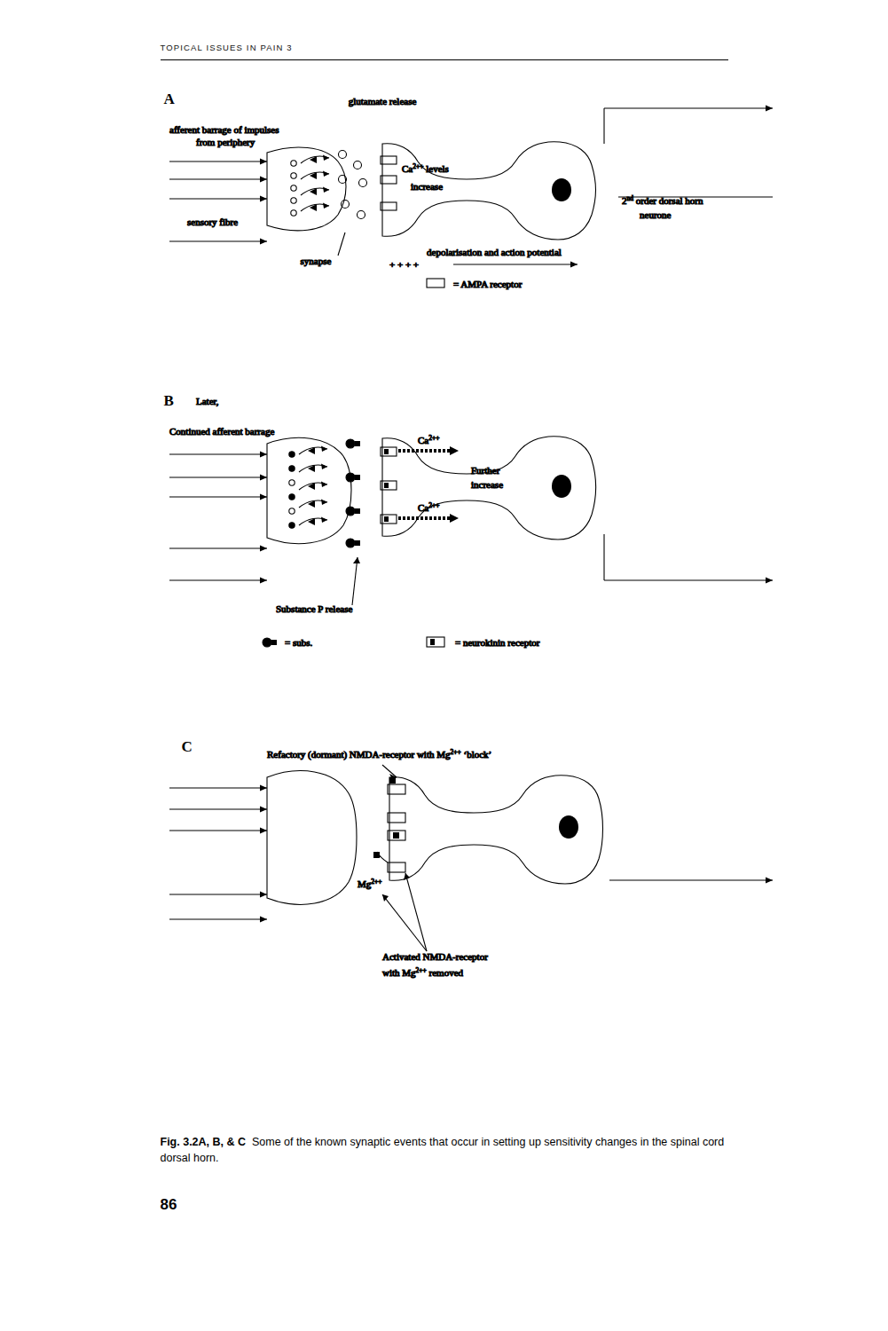Topical Issues in Pain 3
A glutamate release afferent barrage of impulses from periphery sensory fibre synapse Ca2++ levels increase depolarisation and action potential + + + + 2nd order dorsal horn neurone = AMPA receptor
B Later, Continued afferent barrage Substance P release Ca2++ Ca2++ Further increase = subs. = neurokinin receptor
C Refactory (dormant) NMDA-receptor with Mg2++ ‘block’ Mg2++ Activated NMDA-receptor with Mg2++ removed
Fig. 3.2A, B, & C Some of the known synaptic events that occur in setting up sensitivity changes in the spinal cord dorsal horn.
86